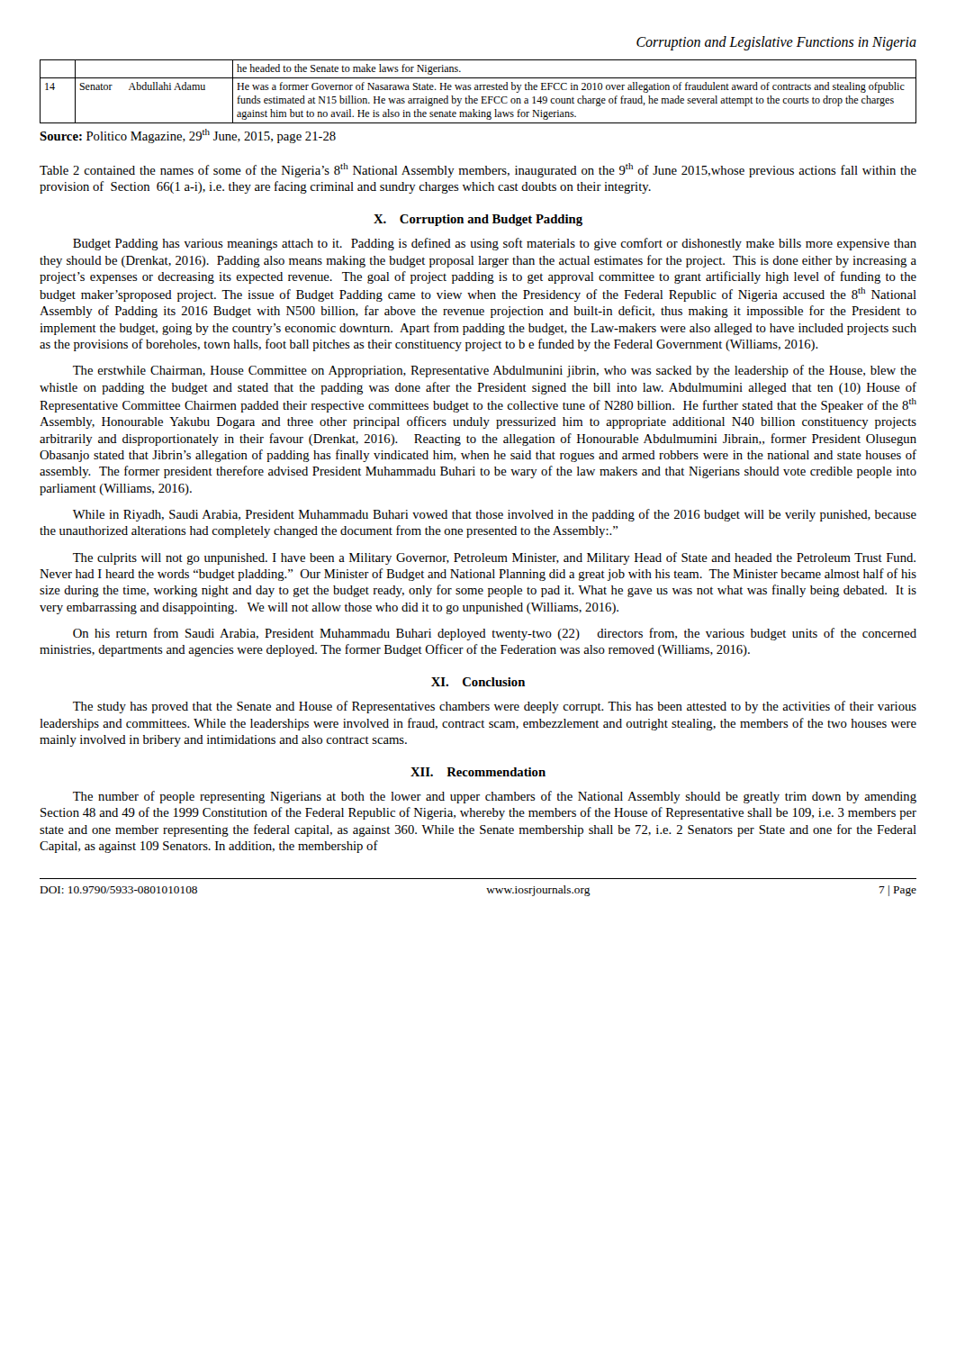Corruption and Legislative Functions in Nigeria
| | | he headed to the Senate to make laws for Nigerians. |
| 14 | Senator Abdullahi Adamu | He was a former Governor of Nasarawa State. He was arrested by the EFCC in 2010 over allegation of fraudulent award of contracts and stealing ofpublic funds estimated at N15 billion. He was arraigned by the EFCC on a 149 count charge of fraud, he made several attempt to the courts to drop the charges against him but to no avail. He is also in the senate making laws for Nigerians. |
Source: Politico Magazine, 29th June, 2015, page 21-28
Table 2 contained the names of some of the Nigeria’s 8th National Assembly members, inaugurated on the 9th of June 2015,whose previous actions fall within the provision of Section 66(1 a-i), i.e. they are facing criminal and sundry charges which cast doubts on their integrity.
X. Corruption and Budget Padding
Budget Padding has various meanings attach to it. Padding is defined as using soft materials to give comfort or dishonestly make bills more expensive than they should be (Drenkat, 2016). Padding also means making the budget proposal larger than the actual estimates for the project. This is done either by increasing a project’s expenses or decreasing its expected revenue. The goal of project padding is to get approval committee to grant artificially high level of funding to the budget maker’sproposed project. The issue of Budget Padding came to view when the Presidency of the Federal Republic of Nigeria accused the 8th National Assembly of Padding its 2016 Budget with N500 billion, far above the revenue projection and built-in deficit, thus making it impossible for the President to implement the budget, going by the country’s economic downturn. Apart from padding the budget, the Law-makers were also alleged to have included projects such as the provisions of boreholes, town halls, foot ball pitches as their constituency project to b e funded by the Federal Government (Williams, 2016).
The erstwhile Chairman, House Committee on Appropriation, Representative Abdulmunini jibrin, who was sacked by the leadership of the House, blew the whistle on padding the budget and stated that the padding was done after the President signed the bill into law. Abdulmumini alleged that ten (10) House of Representative Committee Chairmen padded their respective committees budget to the collective tune of N280 billion. He further stated that the Speaker of the 8th Assembly, Honourable Yakubu Dogara and three other principal officers unduly pressurized him to appropriate additional N40 billion constituency projects arbitrarily and disproportionately in their favour (Drenkat, 2016). Reacting to the allegation of Honourable Abdulmumini Jibrain,, former President Olusegun Obasanjo stated that Jibrin’s allegation of padding has finally vindicated him, when he said that rogues and armed robbers were in the national and state houses of assembly. The former president therefore advised President Muhammadu Buhari to be wary of the law makers and that Nigerians should vote credible people into parliament (Williams, 2016).
While in Riyadh, Saudi Arabia, President Muhammadu Buhari vowed that those involved in the padding of the 2016 budget will be verily punished, because the unauthorized alterations had completely changed the document from the one presented to the Assembly:.”
The culprits will not go unpunished. I have been a Military Governor, Petroleum Minister, and Military Head of State and headed the Petroleum Trust Fund. Never had I heard the words “budget pladding.” Our Minister of Budget and National Planning did a great job with his team. The Minister became almost half of his size during the time, working night and day to get the budget ready, only for some people to pad it. What he gave us was not what was finally being debated. It is very embarrassing and disappointing. We will not allow those who did it to go unpunished (Williams, 2016).
On his return from Saudi Arabia, President Muhammadu Buhari deployed twenty-two (22) directors from, the various budget units of the concerned ministries, departments and agencies were deployed. The former Budget Officer of the Federation was also removed (Williams, 2016).
XI. Conclusion
The study has proved that the Senate and House of Representatives chambers were deeply corrupt. This has been attested to by the activities of their various leaderships and committees. While the leaderships were involved in fraud, contract scam, embezzlement and outright stealing, the members of the two houses were mainly involved in bribery and intimidations and also contract scams.
XII. Recommendation
The number of people representing Nigerians at both the lower and upper chambers of the National Assembly should be greatly trim down by amending Section 48 and 49 of the 1999 Constitution of the Federal Republic of Nigeria, whereby the members of the House of Representative shall be 109, i.e. 3 members per state and one member representing the federal capital, as against 360. While the Senate membership shall be 72, i.e. 2 Senators per State and one for the Federal Capital, as against 109 Senators. In addition, the membership of
DOI: 10.9790/5933-0801010108 www.iosrjournals.org 7 | Page